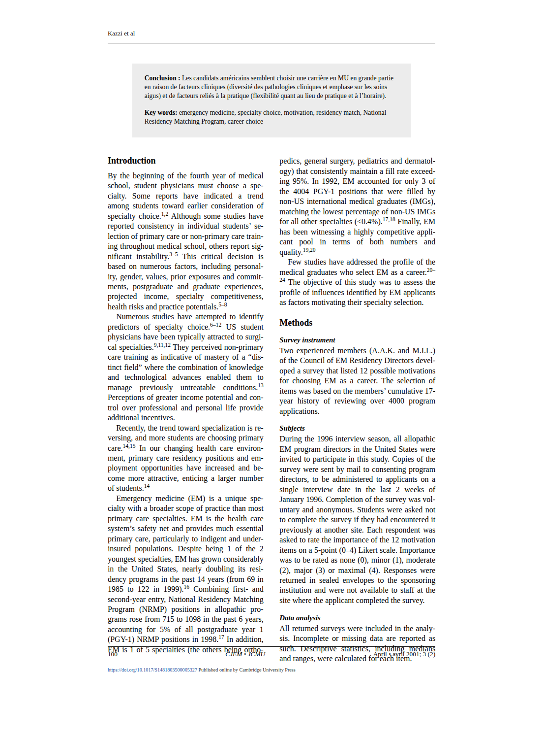Kazzi et al
Conclusion : Les candidats américains semblent choisir une carrière en MU en grande partie en raison de facteurs cliniques (diversité des pathologies cliniques et emphase sur les soins aigus) et de facteurs reliés à la pratique (flexibilité quant au lieu de pratique et à l’horaire).
Key words: emergency medicine, specialty choice, motivation, residency match, National Residency Matching Program, career choice
Introduction
By the beginning of the fourth year of medical school, student physicians must choose a specialty. Some reports have indicated a trend among students toward earlier consideration of specialty choice.1,2 Although some studies have reported consistency in individual students’ selection of primary care or non-primary care training throughout medical school, others report significant instability.3–5 This critical decision is based on numerous factors, including personality, gender, values, prior exposures and commitments, postgraduate and graduate experiences, projected income, specialty competitiveness, health risks and practice potentials.5–8
Numerous studies have attempted to identify predictors of specialty choice.6–12 US student physicians have been typically attracted to surgical specialties.9,11,12 They perceived non-primary care training as indicative of mastery of a “distinct field” where the combination of knowledge and technological advances enabled them to manage previously untreatable conditions.13 Perceptions of greater income potential and control over professional and personal life provide additional incentives.
Recently, the trend toward specialization is reversing, and more students are choosing primary care.14,15 In our changing health care environment, primary care residency positions and employment opportunities have increased and become more attractive, enticing a larger number of students.14
Emergency medicine (EM) is a unique specialty with a broader scope of practice than most primary care specialties. EM is the health care system’s safety net and provides much essential primary care, particularly to indigent and underinsured populations. Despite being 1 of the 2 youngest specialties, EM has grown considerably in the United States, nearly doubling its residency programs in the past 14 years (from 69 in 1985 to 122 in 1999).16 Combining first- and second-year entry, National Residency Matching Program (NRMP) positions in allopathic programs rose from 715 to 1098 in the past 6 years, accounting for 5% of all postgraduate year 1 (PGY-1) NRMP positions in 1998.17 In addition, EM is 1 of 5 specialties (the others being orthopedics, general surgery, pediatrics and dermatology) that consistently maintain a fill rate exceeding 95%. In 1992, EM accounted for only 3 of the 4004 PGY-1 positions that were filled by non-US international medical graduates (IMGs), matching the lowest percentage of non-US IMGs for all other specialties (<0.4%).17,18 Finally, EM has been witnessing a highly competitive applicant pool in terms of both numbers and quality.19,20
Few studies have addressed the profile of the medical graduates who select EM as a career.20–24 The objective of this study was to assess the profile of influences identified by EM applicants as factors motivating their specialty selection.
Methods
Survey instrument
Two experienced members (A.A.K. and M.I.L.) of the Council of EM Residency Directors developed a survey that listed 12 possible motivations for choosing EM as a career. The selection of items was based on the members’ cumulative 17-year history of reviewing over 4000 program applications.
Subjects
During the 1996 interview season, all allopathic EM program directors in the United States were invited to participate in this study. Copies of the survey were sent by mail to consenting program directors, to be administered to applicants on a single interview date in the last 2 weeks of January 1996. Completion of the survey was voluntary and anonymous. Students were asked not to complete the survey if they had encountered it previously at another site. Each respondent was asked to rate the importance of the 12 motivation items on a 5-point (0–4) Likert scale. Importance was to be rated as none (0), minor (1), moderate (2), major (3) or maximal (4). Responses were returned in sealed envelopes to the sponsoring institution and were not available to staff at the site where the applicant completed the survey.
Data analysis
All returned surveys were included in the analysis. Incomplete or missing data are reported as such. Descriptive statistics, including medians and ranges, were calculated for each item.
100 CJEM • JCMU April • avril 2001; 3 (2)
https://doi.org/10.1017/S1481803500005327 Published online by Cambridge University Press